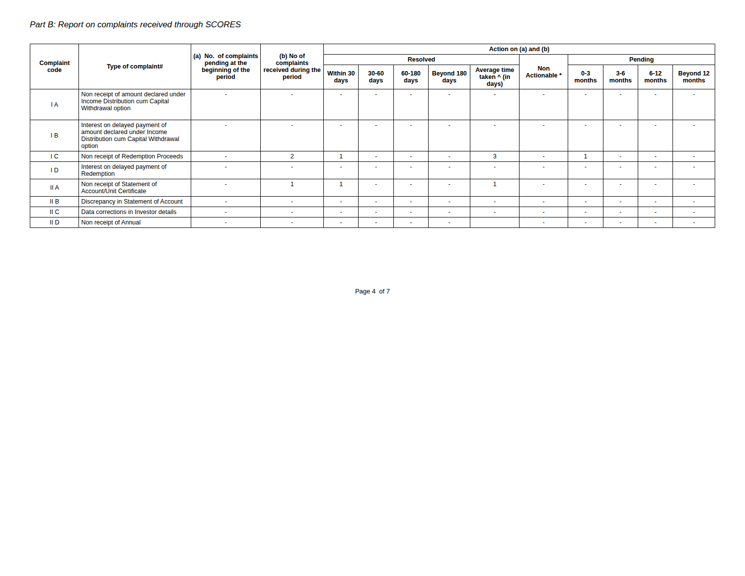Part B: Report on complaints received through SCORES
| Complaint code | Type of complaint# | (a) No. of complaints pending at the beginning of the period | (b) No of complaints received during the period | Action on (a) and (b) |
| --- | --- | --- | --- | --- |
| Resolved | Non Actionable * | Pending |
| Within 30 days | 30-60 days | 60-180 days | Beyond 180 days | Average time taken ^ (in days) | 0-3 months | 3-6 months | 6-12 months | Beyond 12 months |
| I A | Non receipt of amount declared under Income Distribution cum Capital Withdrawal option | - | - | - | - | - | - | - | - | - | - | - | - |
| I B | Interest on delayed payment of amount declared under Income Distribution cum Capital Withdrawal option | - | - | - | - | - | - | - | - | - | - | - | - |
| I C | Non receipt of Redemption Proceeds | - | 2 | 1 | - | - | - | 3 | - | 1 | - | - | - |
| I D | Interest on delayed payment of Redemption | - | - | - | - | - | - | - | - | - | - | - | - |
| II A | Non receipt of Statement of Account/Unit Certificate | - | 1 | 1 | - | - | - | 1 | - | - | - | - | - |
| II B | Discrepancy in Statement of Account | - | - | - | - | - | - | - | - | - | - | - | - |
| II C | Data corrections in Investor details | - | - | - | - | - | - | - | - | - | - | - | - |
| II D | Non receipt of Annual | - | - | - | - | - | - | | - | - | - | - | - |
Page 4 of 7